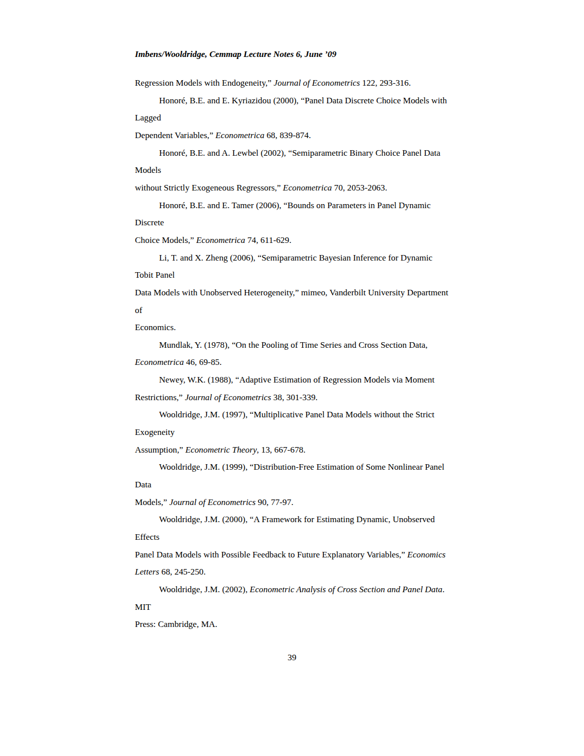Imbens/Wooldridge, Cemmap Lecture Notes 6, June ’09
Regression Models with Endogeneity,” Journal of Econometrics 122, 293-316.
Honoré, B.E. and E. Kyriazidou (2000), “Panel Data Discrete Choice Models with Lagged
Dependent Variables,” Econometrica 68, 839-874.
Honoré, B.E. and A. Lewbel (2002), “Semiparametric Binary Choice Panel Data Models
without Strictly Exogeneous Regressors,” Econometrica 70, 2053-2063.
Honoré, B.E. and E. Tamer (2006), “Bounds on Parameters in Panel Dynamic Discrete
Choice Models,” Econometrica 74, 611-629.
Li, T. and X. Zheng (2006), “Semiparametric Bayesian Inference for Dynamic Tobit Panel
Data Models with Unobserved Heterogeneity,” mimeo, Vanderbilt University Department of
Economics.
Mundlak, Y. (1978), “On the Pooling of Time Series and Cross Section Data,
Econometrica 46, 69-85.
Newey, W.K. (1988), “Adaptive Estimation of Regression Models via Moment
Restrictions,” Journal of Econometrics 38, 301-339.
Wooldridge, J.M. (1997), “Multiplicative Panel Data Models without the Strict Exogeneity
Assumption,” Econometric Theory, 13, 667-678.
Wooldridge, J.M. (1999), “Distribution-Free Estimation of Some Nonlinear Panel Data
Models,” Journal of Econometrics 90, 77-97.
Wooldridge, J.M. (2000), “A Framework for Estimating Dynamic, Unobserved Effects
Panel Data Models with Possible Feedback to Future Explanatory Variables,” Economics
Letters 68, 245-250.
Wooldridge, J.M. (2002), Econometric Analysis of Cross Section and Panel Data. MIT
Press: Cambridge, MA.
39